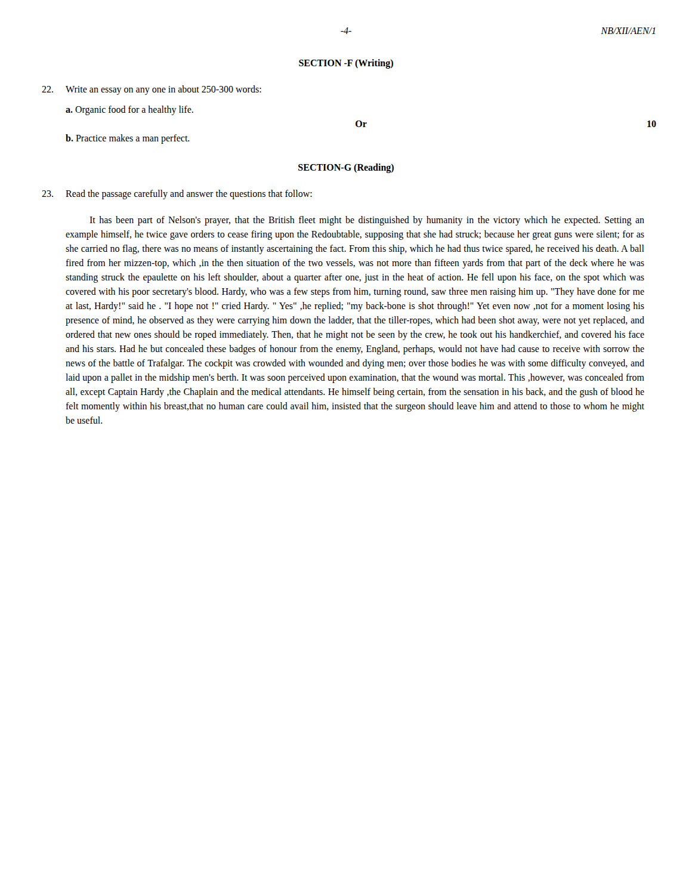-4- NB/XII/AEN/1
SECTION -F (Writing)
22.
Write an essay on any one in about 250-300 words:
a. Organic food for a healthy life.
Or10
b. Practice makes a man perfect.
SECTION-G (Reading)
23.
Read the passage carefully and answer the questions that follow:
It has been part of Nelson's prayer, that the British fleet might be distinguished by humanity in the victory which he expected. Setting an example himself, he twice gave orders to cease firing upon the Redoubtable, supposing that she had struck; because her great guns were silent; for as she carried no flag, there was no means of instantly ascertaining the fact. From this ship, which he had thus twice spared, he received his death. A ball fired from her mizzen-top, which ,in the then situation of the two vessels, was not more than fifteen yards from that part of the deck where he was standing struck the epaulette on his left shoulder, about a quarter after one, just in the heat of action. He fell upon his face, on the spot which was covered with his poor secretary's blood. Hardy, who was a few steps from him, turning round, saw three men raising him up. "They have done for me at last, Hardy!" said he . "I hope not !" cried Hardy. " Yes" ,he replied; "my back-bone is shot through!" Yet even now ,not for a moment losing his presence of mind, he observed as they were carrying him down the ladder, that the tiller-ropes, which had been shot away, were not yet replaced, and ordered that new ones should be roped immediately. Then, that he might not be seen by the crew, he took out his handkerchief, and covered his face and his stars. Had he but concealed these badges of honour from the enemy, England, perhaps, would not have had cause to receive with sorrow the news of the battle of Trafalgar. The cockpit was crowded with wounded and dying men; over those bodies he was with some difficulty conveyed, and laid upon a pallet in the midship men's berth. It was soon perceived upon examination, that the wound was mortal. This ,however, was concealed from all, except Captain Hardy ,the Chaplain and the medical attendants. He himself being certain, from the sensation in his back, and the gush of blood he felt momently within his breast,that no human care could avail him, insisted that the surgeon should leave him and attend to those to whom he might be useful.